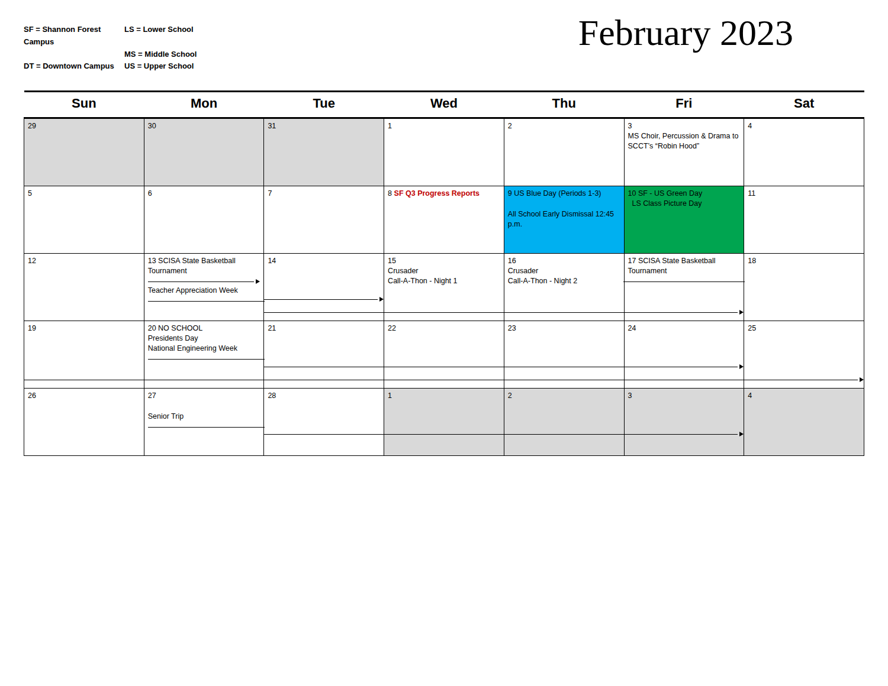SF = Shannon Forest Campus
LS = Lower School
MS = Middle School
DT = Downtown Campus
US = Upper School
February 2023
| Sun | Mon | Tue | Wed | Thu | Fri | Sat |
| --- | --- | --- | --- | --- | --- | --- |
| 29 | 30 | 31 | 1 | 2 | 3 MS Choir, Percussion & Drama to SCCT’s “Robin Hood” | 4 |
| 5 | 6 | 7 | 8 SF Q3 Progress Reports | 9 US Blue Day (Periods 1-3) All School Early Dismissal 12:45 p.m. | 10 SF - US Green Day LS Class Picture Day | 11 |
| 12 | 13 SCISA State Basketball Tournament Teacher Appreciation Week | 14 | 15 Crusader Call-A-Thon - Night 1 | 16 Crusader Call-A-Thon - Night 2 | 17 SCISA State Basketball Tournament | 18 |
| 19 | 20 NO SCHOOL Presidents Day National Engineering Week | 21 | 22 | 23 | 24 | 25 |
| 26 | 27 Senior Trip | 28 | 1 | 2 | 3 | 4 |